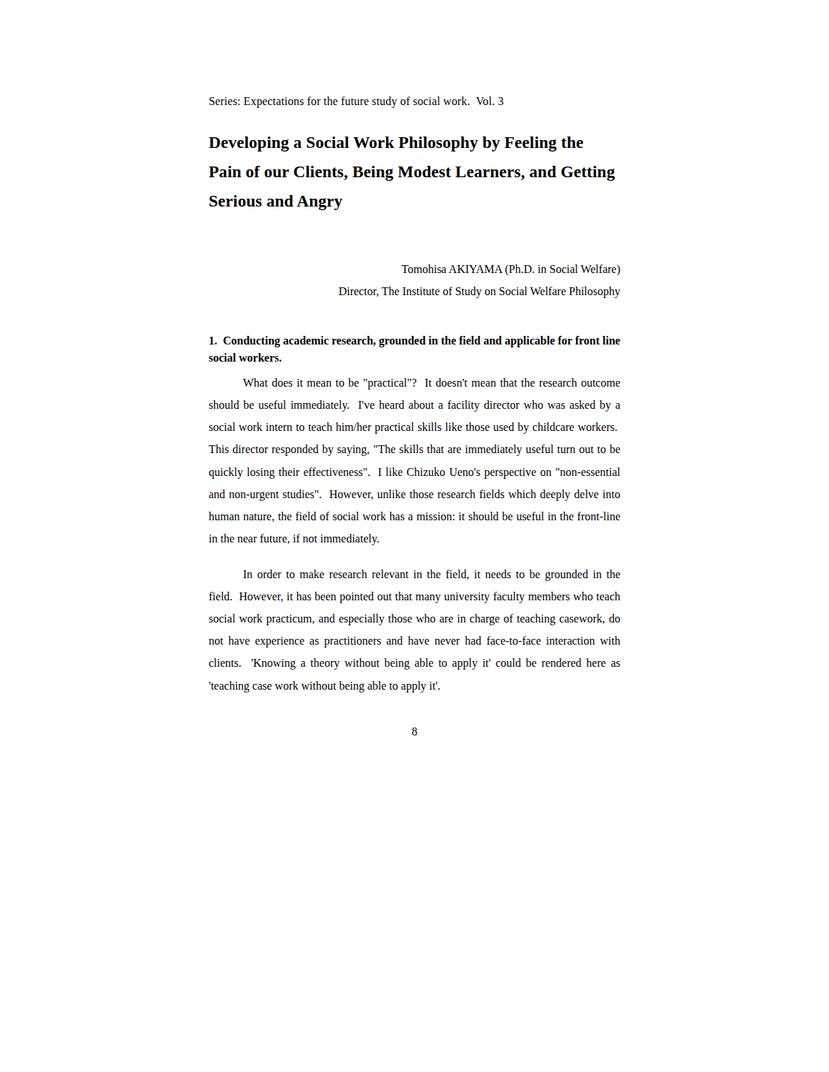Series: Expectations for the future study of social work. Vol. 3
Developing a Social Work Philosophy by Feeling the Pain of our Clients, Being Modest Learners, and Getting Serious and Angry
Tomohisa AKIYAMA (Ph.D. in Social Welfare)
Director, The Institute of Study on Social Welfare Philosophy
1. Conducting academic research, grounded in the field and applicable for front line social workers.
What does it mean to be "practical"? It doesn't mean that the research outcome should be useful immediately. I've heard about a facility director who was asked by a social work intern to teach him/her practical skills like those used by childcare workers. This director responded by saying, "The skills that are immediately useful turn out to be quickly losing their effectiveness". I like Chizuko Ueno's perspective on "non-essential and non-urgent studies". However, unlike those research fields which deeply delve into human nature, the field of social work has a mission: it should be useful in the front-line in the near future, if not immediately.
In order to make research relevant in the field, it needs to be grounded in the field. However, it has been pointed out that many university faculty members who teach social work practicum, and especially those who are in charge of teaching casework, do not have experience as practitioners and have never had face-to-face interaction with clients. 'Knowing a theory without being able to apply it' could be rendered here as 'teaching case work without being able to apply it'.
8